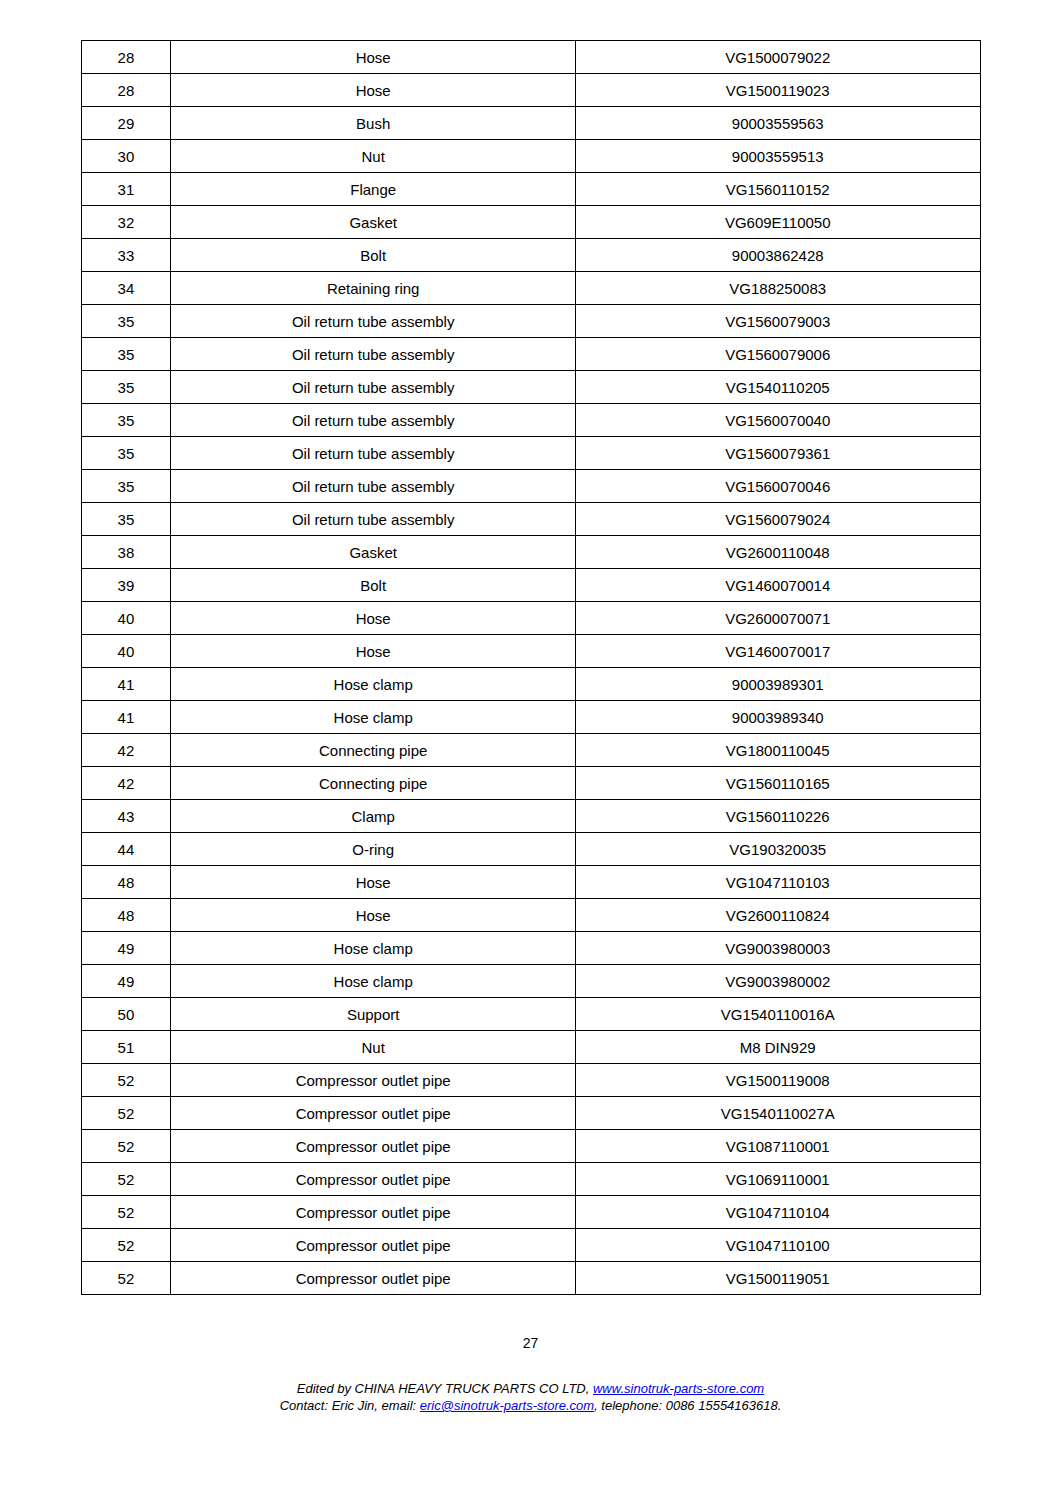| 28 | Hose | VG1500079022 |
| 28 | Hose | VG1500119023 |
| 29 | Bush | 90003559563 |
| 30 | Nut | 90003559513 |
| 31 | Flange | VG1560110152 |
| 32 | Gasket | VG609E110050 |
| 33 | Bolt | 90003862428 |
| 34 | Retaining ring | VG188250083 |
| 35 | Oil return tube assembly | VG1560079003 |
| 35 | Oil return tube assembly | VG1560079006 |
| 35 | Oil return tube assembly | VG1540110205 |
| 35 | Oil return tube assembly | VG1560070040 |
| 35 | Oil return tube assembly | VG1560079361 |
| 35 | Oil return tube assembly | VG1560070046 |
| 35 | Oil return tube assembly | VG1560079024 |
| 38 | Gasket | VG2600110048 |
| 39 | Bolt | VG1460070014 |
| 40 | Hose | VG2600070071 |
| 40 | Hose | VG1460070017 |
| 41 | Hose clamp | 90003989301 |
| 41 | Hose clamp | 90003989340 |
| 42 | Connecting pipe | VG1800110045 |
| 42 | Connecting pipe | VG1560110165 |
| 43 | Clamp | VG1560110226 |
| 44 | O-ring | VG190320035 |
| 48 | Hose | VG1047110103 |
| 48 | Hose | VG2600110824 |
| 49 | Hose clamp | VG9003980003 |
| 49 | Hose clamp | VG9003980002 |
| 50 | Support | VG1540110016A |
| 51 | Nut | M8 DIN929 |
| 52 | Compressor outlet pipe | VG1500119008 |
| 52 | Compressor outlet pipe | VG1540110027A |
| 52 | Compressor outlet pipe | VG1087110001 |
| 52 | Compressor outlet pipe | VG1069110001 |
| 52 | Compressor outlet pipe | VG1047110104 |
| 52 | Compressor outlet pipe | VG1047110100 |
| 52 | Compressor outlet pipe | VG1500119051 |
27
Edited by CHINA HEAVY TRUCK PARTS CO LTD, www.sinotruk-parts-store.com
Contact: Eric Jin, email: eric@sinotruk-parts-store.com, telephone: 0086 15554163618.